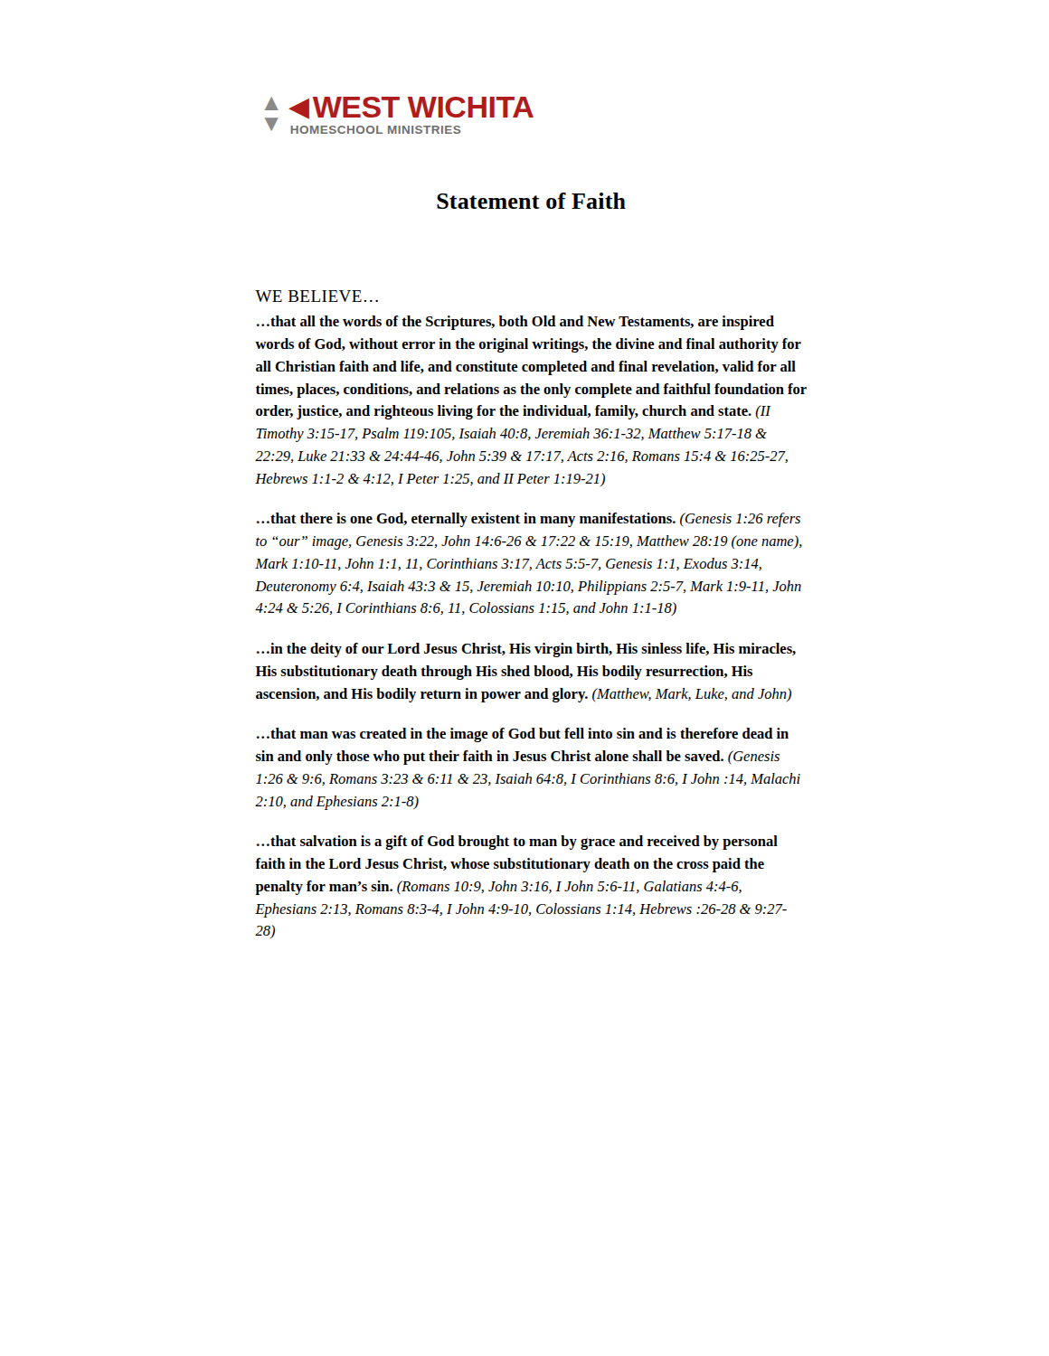▲ ▼
◀ WEST WICHITA
HOMESCHOOL MINISTRIES
Statement of Faith
WE BELIEVE…
…that all the words of the Scriptures, both Old and New Testaments, are inspired words of God, without error in the original writings, the divine and final authority for all Christian faith and life, and constitute completed and final revelation, valid for all times, places, conditions, and relations as the only complete and faithful foundation for order, justice, and righteous living for the individual, family, church and state. (II Timothy 3:15-17, Psalm 119:105, Isaiah 40:8, Jeremiah 36:1-32, Matthew 5:17-18 & 22:29, Luke 21:33 & 24:44-46, John 5:39 & 17:17, Acts 2:16, Romans 15:4 & 16:25-27, Hebrews 1:1-2 & 4:12, I Peter 1:25, and II Peter 1:19-21)
…that there is one God, eternally existent in many manifestations. (Genesis 1:26 refers to “our” image, Genesis 3:22, John 14:6-26 & 17:22 & 15:19, Matthew 28:19 (one name), Mark 1:10-11, John 1:1, 11, Corinthians 3:17, Acts 5:5-7, Genesis 1:1, Exodus 3:14, Deuteronomy 6:4, Isaiah 43:3 & 15, Jeremiah 10:10, Philippians 2:5-7, Mark 1:9-11, John 4:24 & 5:26, I Corinthians 8:6, 11, Colossians 1:15, and John 1:1-18)
…in the deity of our Lord Jesus Christ, His virgin birth, His sinless life, His miracles, His substitutionary death through His shed blood, His bodily resurrection, His ascension, and His bodily return in power and glory. (Matthew, Mark, Luke, and John)
…that man was created in the image of God but fell into sin and is therefore dead in sin and only those who put their faith in Jesus Christ alone shall be saved. (Genesis 1:26 & 9:6, Romans 3:23 & 6:11 & 23, Isaiah 64:8, I Corinthians 8:6, I John :14, Malachi 2:10, and Ephesians 2:1-8)
…that salvation is a gift of God brought to man by grace and received by personal faith in the Lord Jesus Christ, whose substitutionary death on the cross paid the penalty for man’s sin. (Romans 10:9, John 3:16, I John 5:6-11, Galatians 4:4-6, Ephesians 2:13, Romans 8:3-4, I John 4:9-10, Colossians 1:14, Hebrews :26-28 & 9:27-28)